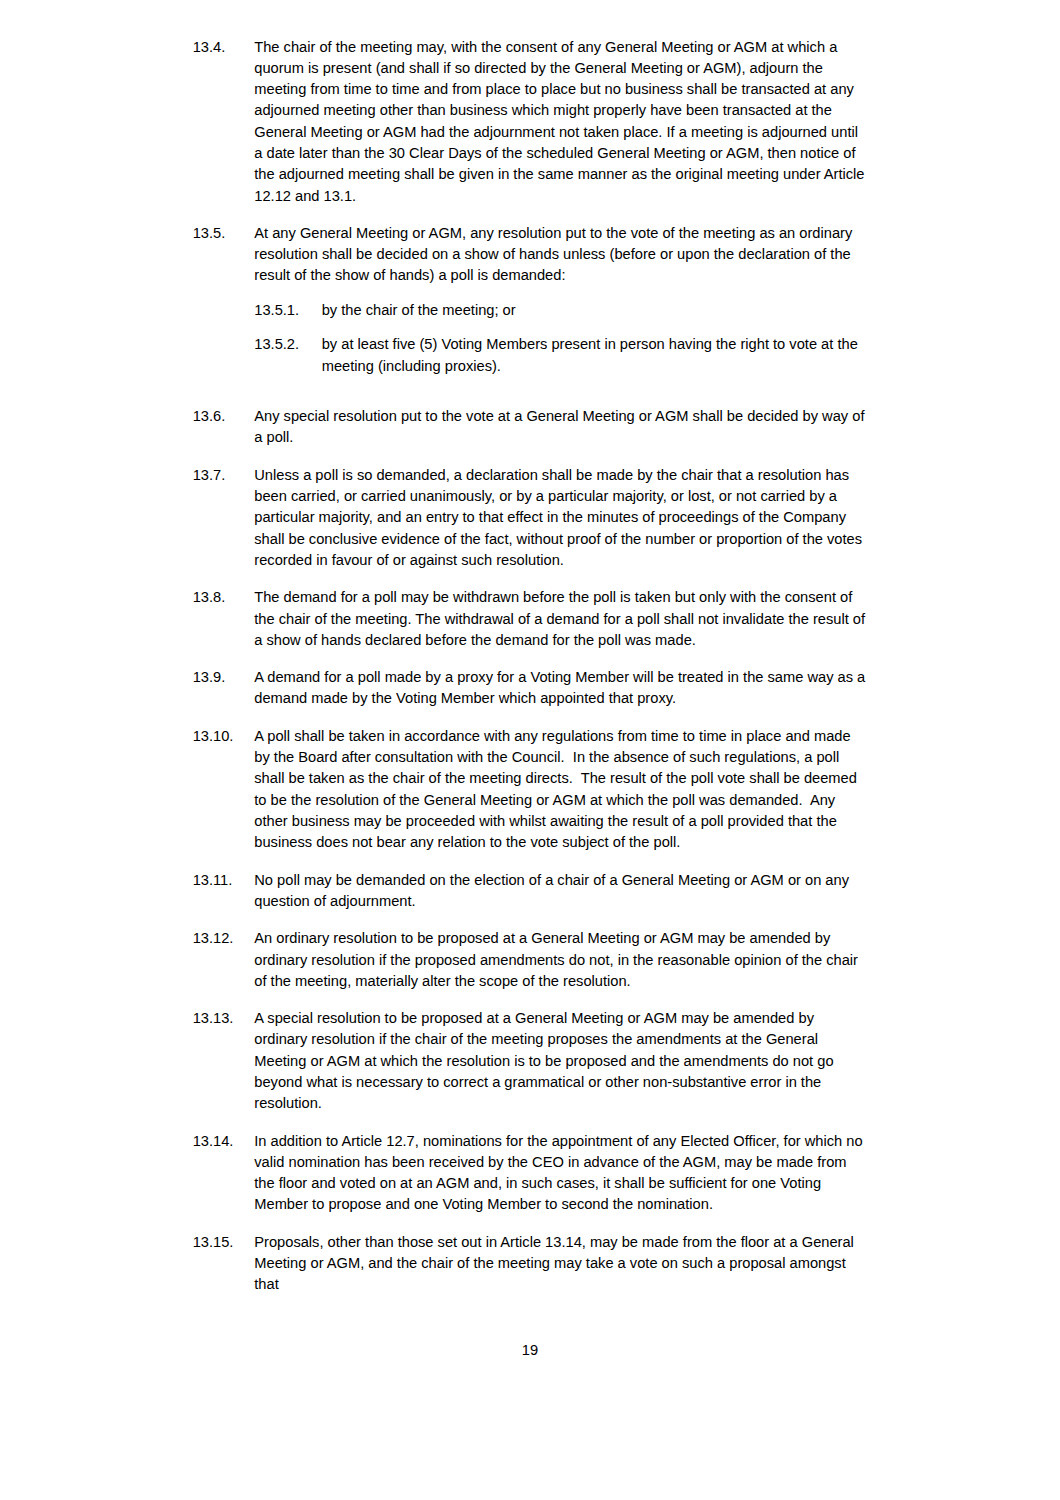13.4.
The chair of the meeting may, with the consent of any General Meeting or AGM at which a quorum is present (and shall if so directed by the General Meeting or AGM), adjourn the meeting from time to time and from place to place but no business shall be transacted at any adjourned meeting other than business which might properly have been transacted at the General Meeting or AGM had the adjournment not taken place. If a meeting is adjourned until a date later than the 30 Clear Days of the scheduled General Meeting or AGM, then notice of the adjourned meeting shall be given in the same manner as the original meeting under Article 12.12 and 13.1.
13.5.
At any General Meeting or AGM, any resolution put to the vote of the meeting as an ordinary resolution shall be decided on a show of hands unless (before or upon the declaration of the result of the show of hands) a poll is demanded:
13.5.1.
by the chair of the meeting; or
13.5.2.
by at least five (5) Voting Members present in person having the right to vote at the meeting (including proxies).
13.6.
Any special resolution put to the vote at a General Meeting or AGM shall be decided by way of a poll.
13.7.
Unless a poll is so demanded, a declaration shall be made by the chair that a resolution has been carried, or carried unanimously, or by a particular majority, or lost, or not carried by a particular majority, and an entry to that effect in the minutes of proceedings of the Company shall be conclusive evidence of the fact, without proof of the number or proportion of the votes recorded in favour of or against such resolution.
13.8.
The demand for a poll may be withdrawn before the poll is taken but only with the consent of the chair of the meeting. The withdrawal of a demand for a poll shall not invalidate the result of a show of hands declared before the demand for the poll was made.
13.9.
A demand for a poll made by a proxy for a Voting Member will be treated in the same way as a demand made by the Voting Member which appointed that proxy.
13.10.
A poll shall be taken in accordance with any regulations from time to time in place and made by the Board after consultation with the Council. In the absence of such regulations, a poll shall be taken as the chair of the meeting directs. The result of the poll vote shall be deemed to be the resolution of the General Meeting or AGM at which the poll was demanded. Any other business may be proceeded with whilst awaiting the result of a poll provided that the business does not bear any relation to the vote subject of the poll.
13.11.
No poll may be demanded on the election of a chair of a General Meeting or AGM or on any question of adjournment.
13.12.
An ordinary resolution to be proposed at a General Meeting or AGM may be amended by ordinary resolution if the proposed amendments do not, in the reasonable opinion of the chair of the meeting, materially alter the scope of the resolution.
13.13.
A special resolution to be proposed at a General Meeting or AGM may be amended by ordinary resolution if the chair of the meeting proposes the amendments at the General Meeting or AGM at which the resolution is to be proposed and the amendments do not go beyond what is necessary to correct a grammatical or other non-substantive error in the resolution.
13.14.
In addition to Article 12.7, nominations for the appointment of any Elected Officer, for which no valid nomination has been received by the CEO in advance of the AGM, may be made from the floor and voted on at an AGM and, in such cases, it shall be sufficient for one Voting Member to propose and one Voting Member to second the nomination.
13.15.
Proposals, other than those set out in Article 13.14, may be made from the floor at a General Meeting or AGM, and the chair of the meeting may take a vote on such a proposal amongst that
19